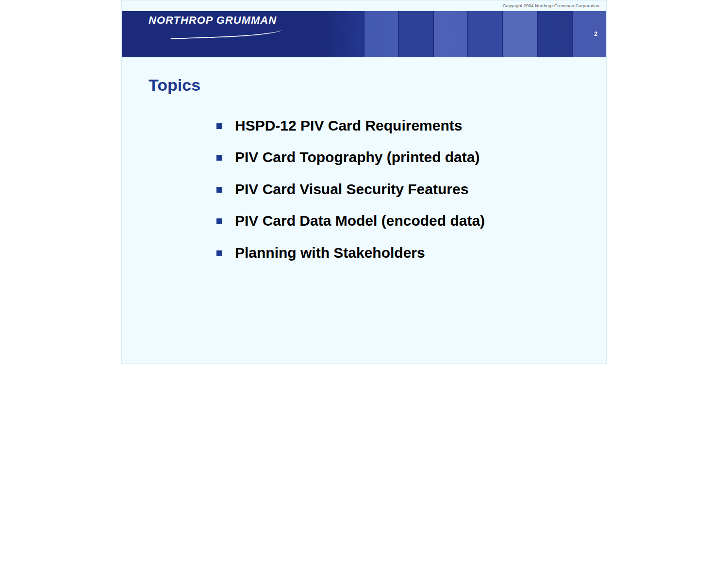Copyright 2004 Northrop Grumman Corporation
NORTHROP GRUMMAN
2
Topics
HSPD-12 PIV Card Requirements
PIV Card Topography (printed data)
PIV Card Visual Security Features
PIV Card Data Model (encoded data)
Planning with Stakeholders